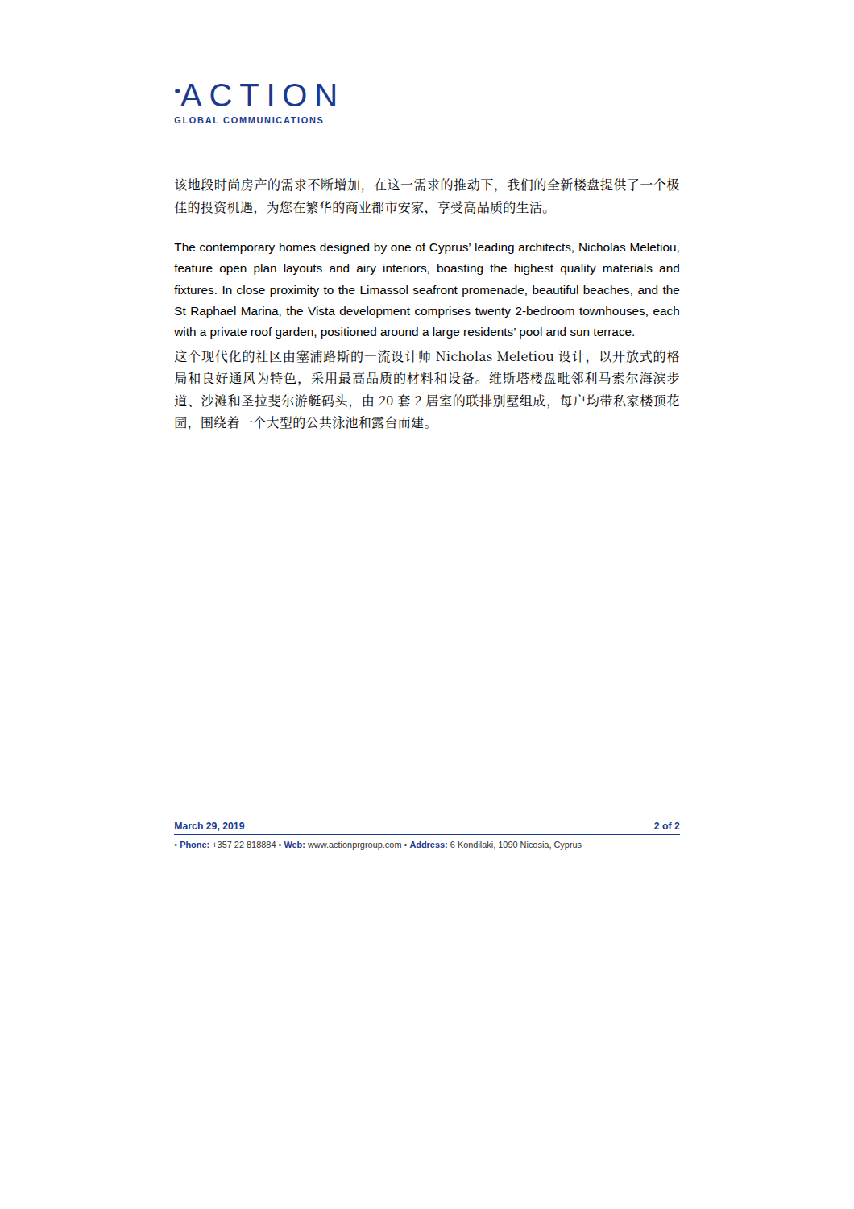•ACTION
GLOBAL COMMUNICATIONS
该地段时尚房产的需求不断增加，在这一需求的推动下，我们的全新楼盘提供了一个极佳的投资机遇，为您在繁华的商业都市安家，享受高品质的生活。
The contemporary homes designed by one of Cyprus’ leading architects, Nicholas Meletiou, feature open plan layouts and airy interiors, boasting the highest quality materials and fixtures. In close proximity to the Limassol seafront promenade, beautiful beaches, and the St Raphael Marina, the Vista development comprises twenty 2-bedroom townhouses, each with a private roof garden, positioned around a large residents’ pool and sun terrace.
这个现代化的社区由塞浦路斯的一流设计师 Nicholas Meletiou 设计，以开放式的格局和良好通风为特色，采用最高品质的材料和设备。维斯塔楼盘毗邻利马索尔海滨步道、沙滩和圣拉斐尔游艇码头，由 20 套 2 居室的联排别墅组成，每户均带私家楼顶花园，围绕着一个大型的公共泳池和露台而建。
March 29, 2019 2 of 2
• Phone: +357 22 818884 • Web: www.actionprgroup.com • Address: 6 Kondilaki, 1090 Nicosia, Cyprus